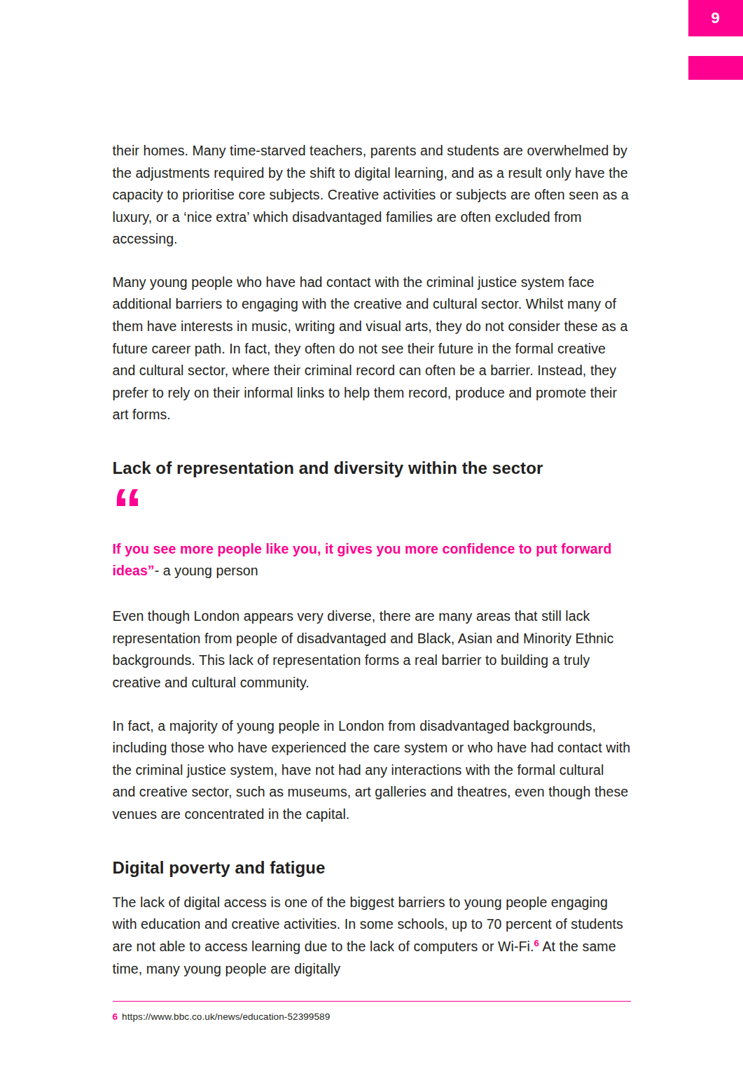9
their homes. Many time-starved teachers, parents and students are overwhelmed by the adjustments required by the shift to digital learning, and as a result only have the capacity to prioritise core subjects. Creative activities or subjects are often seen as a luxury, or a ‘nice extra’ which disadvantaged families are often excluded from accessing.
Many young people who have had contact with the criminal justice system face additional barriers to engaging with the creative and cultural sector. Whilst many of them have interests in music, writing and visual arts, they do not consider these as a future career path. In fact, they often do not see their future in the formal creative and cultural sector, where their criminal record can often be a barrier. Instead, they prefer to rely on their informal links to help them record, produce and promote their art forms.
Lack of representation and diversity within the sector
“
If you see more people like you, it gives you more confidence to put forward ideas”- a young person
Even though London appears very diverse, there are many areas that still lack representation from people of disadvantaged and Black, Asian and Minority Ethnic backgrounds. This lack of representation forms a real barrier to building a truly creative and cultural community.
In fact, a majority of young people in London from disadvantaged backgrounds, including those who have experienced the care system or who have had contact with the criminal justice system, have not had any interactions with the formal cultural and creative sector, such as museums, art galleries and theatres, even though these venues are concentrated in the capital.
Digital poverty and fatigue
The lack of digital access is one of the biggest barriers to young people engaging with education and creative activities. In some schools, up to 70 percent of students are not able to access learning due to the lack of computers or Wi-Fi.6 At the same time, many young people are digitally
6 https://www.bbc.co.uk/news/education-52399589